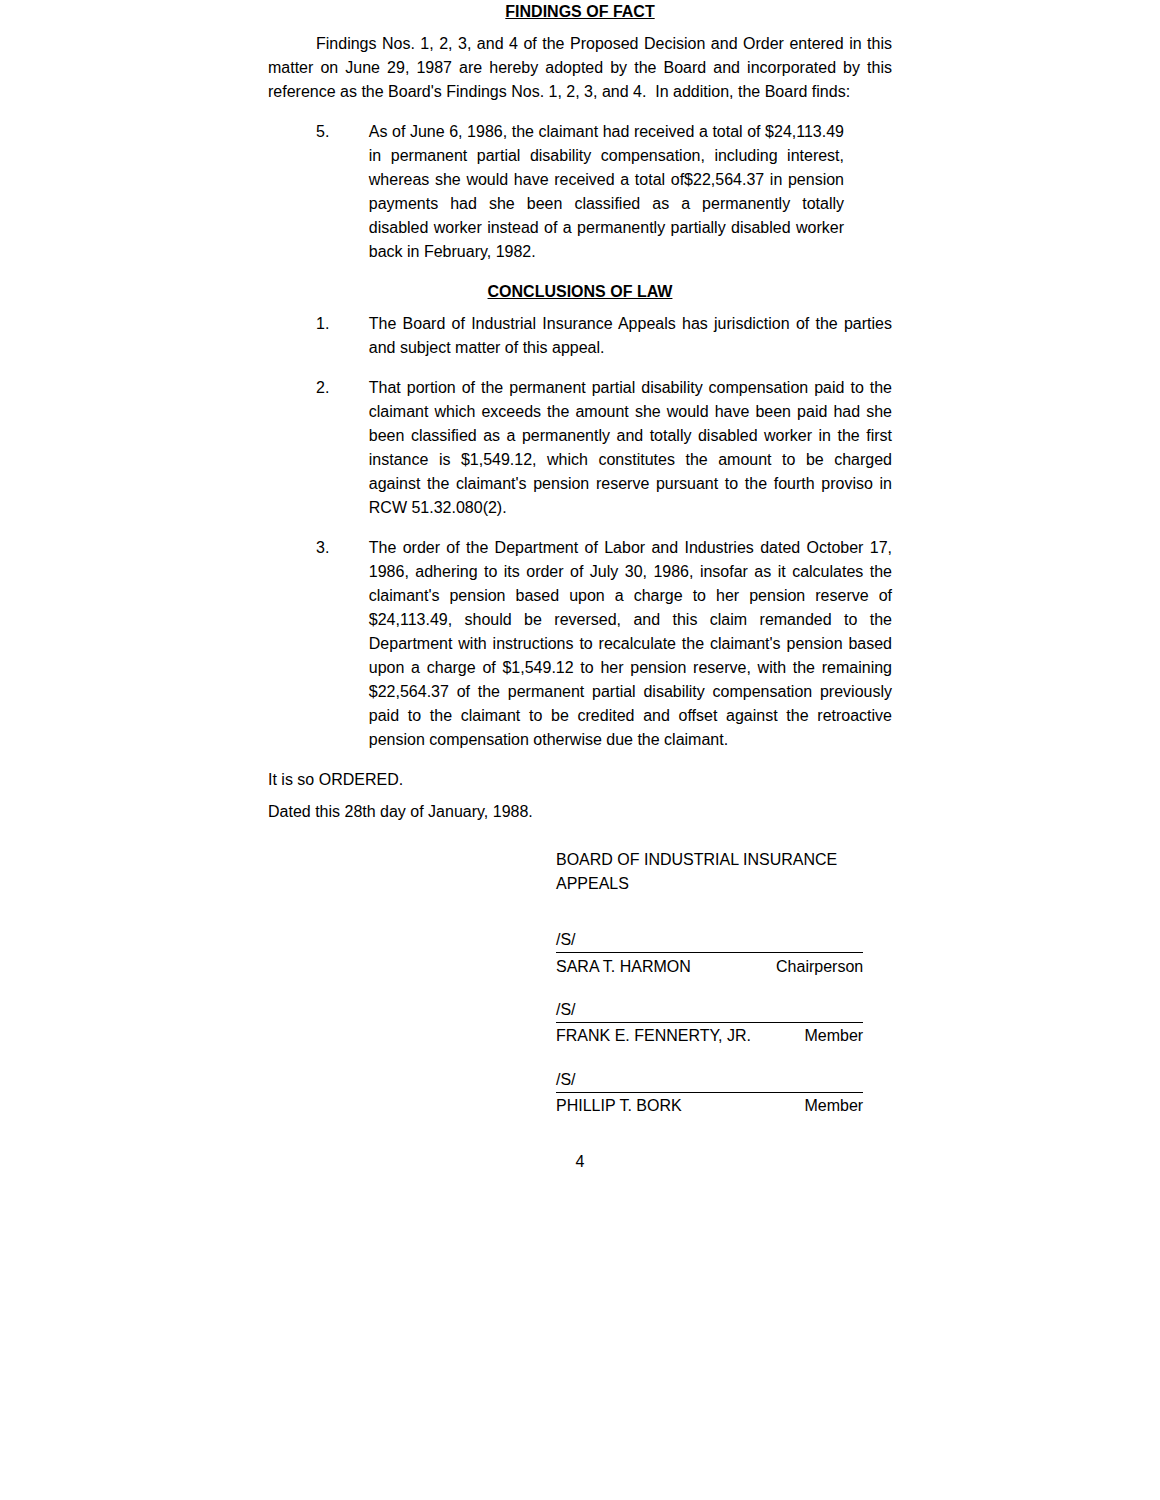FINDINGS OF FACT
Findings Nos. 1, 2, 3, and 4 of the Proposed Decision and Order entered in this matter on June 29, 1987 are hereby adopted by the Board and incorporated by this reference as the Board's Findings Nos. 1, 2, 3, and 4. In addition, the Board finds:
5.
As of June 6, 1986, the claimant had received a total of $24,113.49 in permanent partial disability compensation, including interest, whereas she would have received a total of$22,564.37 in pension payments had she been classified as a permanently totally disabled worker instead of a permanently partially disabled worker back in February, 1982.
CONCLUSIONS OF LAW
The Board of Industrial Insurance Appeals has jurisdiction of the parties and subject matter of this appeal.
That portion of the permanent partial disability compensation paid to the claimant which exceeds the amount she would have been paid had she been classified as a permanently and totally disabled worker in the first instance is $1,549.12, which constitutes the amount to be charged against the claimant's pension reserve pursuant to the fourth proviso in RCW 51.32.080(2).
The order of the Department of Labor and Industries dated October 17, 1986, adhering to its order of July 30, 1986, insofar as it calculates the claimant's pension based upon a charge to her pension reserve of $24,113.49, should be reversed, and this claim remanded to the Department with instructions to recalculate the claimant's pension based upon a charge of $1,549.12 to her pension reserve, with the remaining $22,564.37 of the permanent partial disability compensation previously paid to the claimant to be credited and offset against the retroactive pension compensation otherwise due the claimant.
It is so ORDERED.
Dated this 28th day of January, 1988.
BOARD OF INDUSTRIAL INSURANCE APPEALS
/S/
SARA T. HARMON Chairperson
/S/
FRANK E. FENNERTY, JR. Member
/S/
PHILLIP T. BORK Member
4